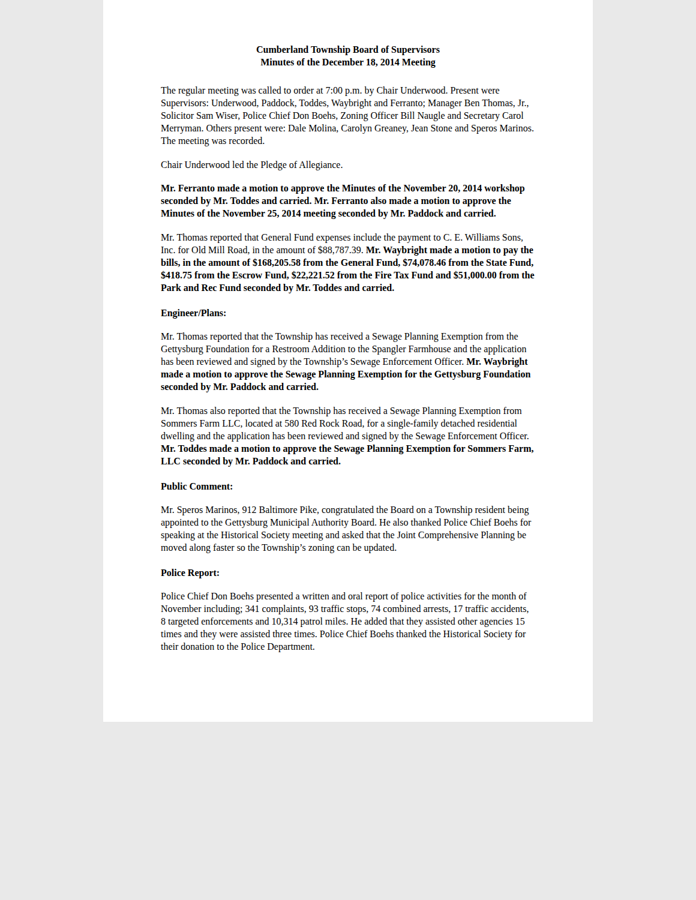Cumberland Township Board of Supervisors Minutes of the December 18, 2014 Meeting
The regular meeting was called to order at 7:00 p.m. by Chair Underwood. Present were Supervisors: Underwood, Paddock, Toddes, Waybright and Ferranto; Manager Ben Thomas, Jr., Solicitor Sam Wiser, Police Chief Don Boehs, Zoning Officer Bill Naugle and Secretary Carol Merryman. Others present were: Dale Molina, Carolyn Greaney, Jean Stone and Speros Marinos. The meeting was recorded.
Chair Underwood led the Pledge of Allegiance.
Mr. Ferranto made a motion to approve the Minutes of the November 20, 2014 workshop seconded by Mr. Toddes and carried. Mr. Ferranto also made a motion to approve the Minutes of the November 25, 2014 meeting seconded by Mr. Paddock and carried.
Mr. Thomas reported that General Fund expenses include the payment to C. E. Williams Sons, Inc. for Old Mill Road, in the amount of $88,787.39. Mr. Waybright made a motion to pay the bills, in the amount of $168,205.58 from the General Fund, $74,078.46 from the State Fund, $418.75 from the Escrow Fund, $22,221.52 from the Fire Tax Fund and $51,000.00 from the Park and Rec Fund seconded by Mr. Toddes and carried.
Engineer/Plans:
Mr. Thomas reported that the Township has received a Sewage Planning Exemption from the Gettysburg Foundation for a Restroom Addition to the Spangler Farmhouse and the application has been reviewed and signed by the Township’s Sewage Enforcement Officer. Mr. Waybright made a motion to approve the Sewage Planning Exemption for the Gettysburg Foundation seconded by Mr. Paddock and carried.
Mr. Thomas also reported that the Township has received a Sewage Planning Exemption from Sommers Farm LLC, located at 580 Red Rock Road, for a single-family detached residential dwelling and the application has been reviewed and signed by the Sewage Enforcement Officer. Mr. Toddes made a motion to approve the Sewage Planning Exemption for Sommers Farm, LLC seconded by Mr. Paddock and carried.
Public Comment:
Mr. Speros Marinos, 912 Baltimore Pike, congratulated the Board on a Township resident being appointed to the Gettysburg Municipal Authority Board. He also thanked Police Chief Boehs for speaking at the Historical Society meeting and asked that the Joint Comprehensive Planning be moved along faster so the Township’s zoning can be updated.
Police Report:
Police Chief Don Boehs presented a written and oral report of police activities for the month of November including; 341 complaints, 93 traffic stops, 74 combined arrests, 17 traffic accidents, 8 targeted enforcements and 10,314 patrol miles. He added that they assisted other agencies 15 times and they were assisted three times. Police Chief Boehs thanked the Historical Society for their donation to the Police Department.